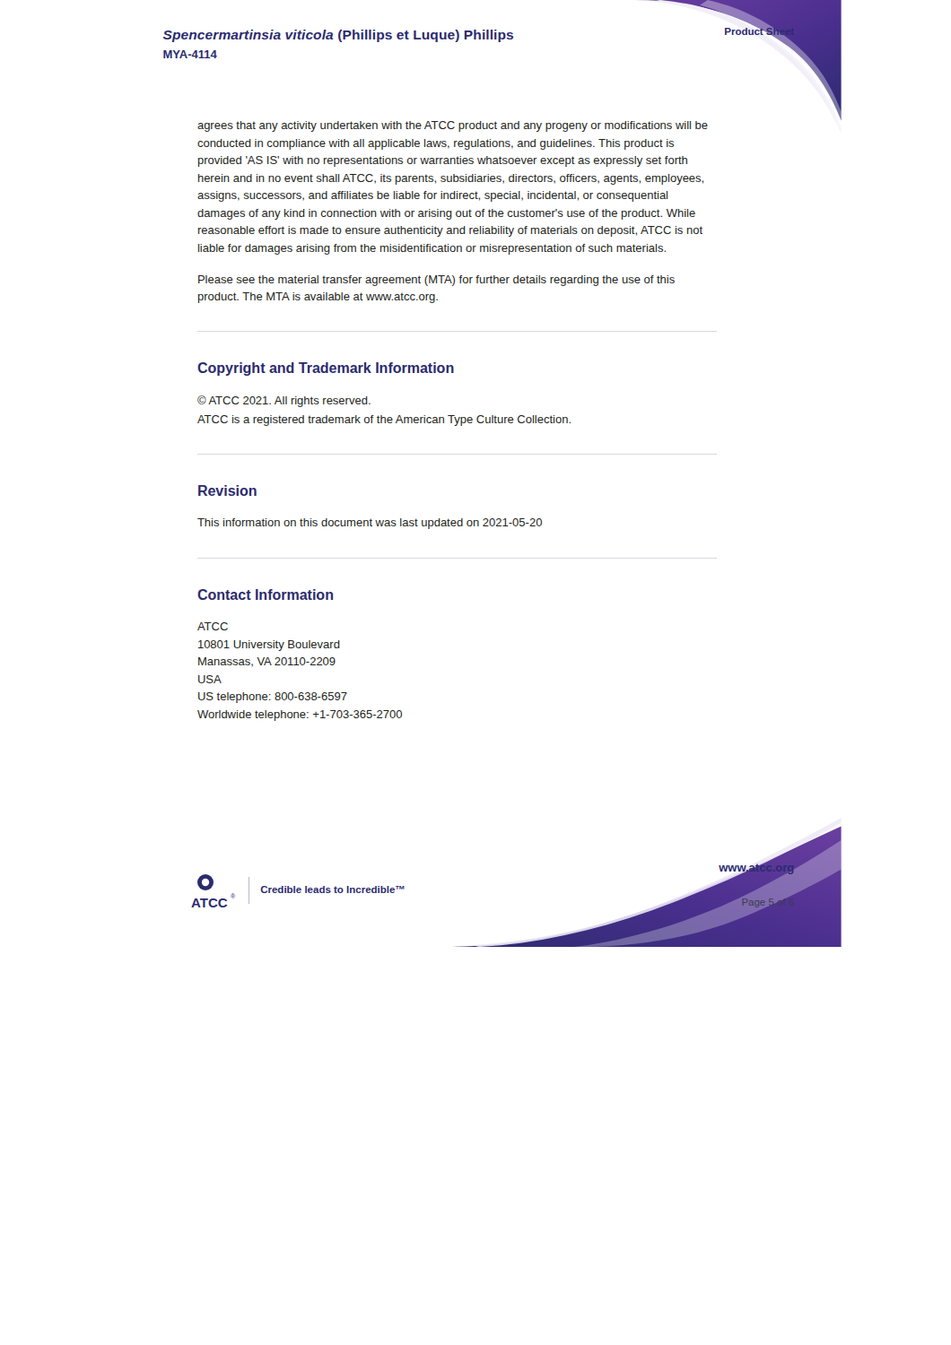Spencermartinsia viticola (Phillips et Luque) Phillips
MYA-4114
Product Sheet
agrees that any activity undertaken with the ATCC product and any progeny or modifications will be conducted in compliance with all applicable laws, regulations, and guidelines. This product is provided 'AS IS' with no representations or warranties whatsoever except as expressly set forth herein and in no event shall ATCC, its parents, subsidiaries, directors, officers, agents, employees, assigns, successors, and affiliates be liable for indirect, special, incidental, or consequential damages of any kind in connection with or arising out of the customer's use of the product. While reasonable effort is made to ensure authenticity and reliability of materials on deposit, ATCC is not liable for damages arising from the misidentification or misrepresentation of such materials.
Please see the material transfer agreement (MTA) for further details regarding the use of this product. The MTA is available at www.atcc.org.
Copyright and Trademark Information
© ATCC 2021. All rights reserved.
ATCC is a registered trademark of the American Type Culture Collection.
Revision
This information on this document was last updated on 2021-05-20
Contact Information
ATCC
10801 University Boulevard
Manassas, VA 20110-2209
USA
US telephone: 800-638-6597
Worldwide telephone: +1-703-365-2700
ATCC ®
Credible leads to Incredible™
www.atcc.org
Page 5 of 6